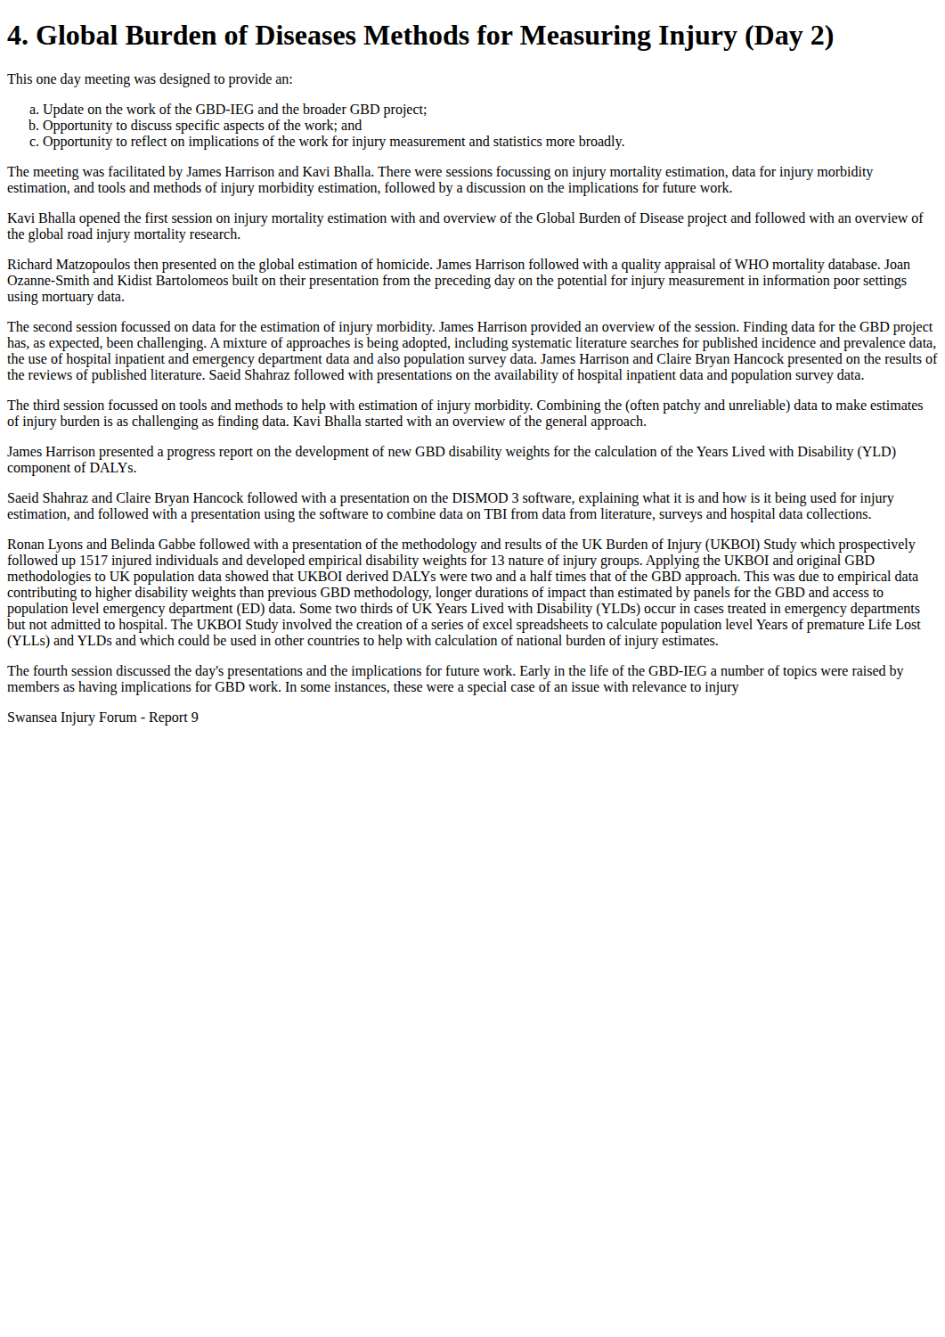4. Global Burden of Diseases Methods for Measuring Injury (Day 2)
This one day meeting was designed to provide an:
Update on the work of the GBD-IEG and the broader GBD project;
Opportunity to discuss specific aspects of the work; and
Opportunity to reflect on implications of the work for injury measurement and statistics more broadly.
The meeting was facilitated by James Harrison and Kavi Bhalla. There were sessions focussing on injury mortality estimation, data for injury morbidity estimation, and tools and methods of injury morbidity estimation, followed by a discussion on the implications for future work.
Kavi Bhalla opened the first session on injury mortality estimation with and overview of the Global Burden of Disease project and followed with an overview of the global road injury mortality research.
Richard Matzopoulos then presented on the global estimation of homicide. James Harrison followed with a quality appraisal of WHO mortality database. Joan Ozanne-Smith and Kidist Bartolomeos built on their presentation from the preceding day on the potential for injury measurement in information poor settings using mortuary data.
The second session focussed on data for the estimation of injury morbidity. James Harrison provided an overview of the session. Finding data for the GBD project has, as expected, been challenging. A mixture of approaches is being adopted, including systematic literature searches for published incidence and prevalence data, the use of hospital inpatient and emergency department data and also population survey data. James Harrison and Claire Bryan Hancock presented on the results of the reviews of published literature. Saeid Shahraz followed with presentations on the availability of hospital inpatient data and population survey data.
The third session focussed on tools and methods to help with estimation of injury morbidity. Combining the (often patchy and unreliable) data to make estimates of injury burden is as challenging as finding data. Kavi Bhalla started with an overview of the general approach.
James Harrison presented a progress report on the development of new GBD disability weights for the calculation of the Years Lived with Disability (YLD) component of DALYs.
Saeid Shahraz and Claire Bryan Hancock followed with a presentation on the DISMOD 3 software, explaining what it is and how is it being used for injury estimation, and followed with a presentation using the software to combine data on TBI from data from literature, surveys and hospital data collections.
Ronan Lyons and Belinda Gabbe followed with a presentation of the methodology and results of the UK Burden of Injury (UKBOI) Study which prospectively followed up 1517 injured individuals and developed empirical disability weights for 13 nature of injury groups. Applying the UKBOI and original GBD methodologies to UK population data showed that UKBOI derived DALYs were two and a half times that of the GBD approach. This was due to empirical data contributing to higher disability weights than previous GBD methodology, longer durations of impact than estimated by panels for the GBD and access to population level emergency department (ED) data. Some two thirds of UK Years Lived with Disability (YLDs) occur in cases treated in emergency departments but not admitted to hospital. The UKBOI Study involved the creation of a series of excel spreadsheets to calculate population level Years of premature Life Lost (YLLs) and YLDs and which could be used in other countries to help with calculation of national burden of injury estimates.
The fourth session discussed the day's presentations and the implications for future work. Early in the life of the GBD-IEG a number of topics were raised by members as having implications for GBD work. In some instances, these were a special case of an issue with relevance to injury
Swansea Injury Forum - Report 9